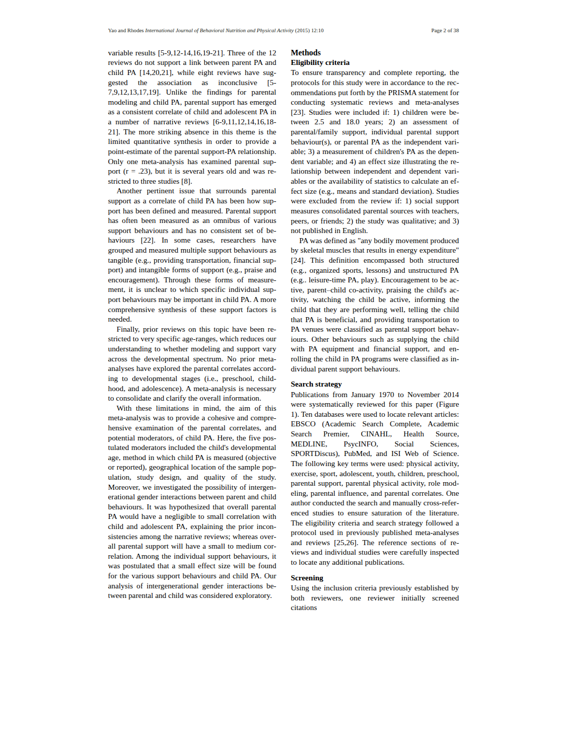Yao and Rhodes International Journal of Behavioral Nutrition and Physical Activity (2015) 12:10
Page 2 of 38
variable results [5-9,12-14,16,19-21]. Three of the 12 reviews do not support a link between parent PA and child PA [14,20,21], while eight reviews have suggested the association as inconclusive [5-7,9,12,13,17,19]. Unlike the findings for parental modeling and child PA, parental support has emerged as a consistent correlate of child and adolescent PA in a number of narrative reviews [6-9,11,12,14,16,18-21]. The more striking absence in this theme is the limited quantitative synthesis in order to provide a point-estimate of the parental support-PA relationship. Only one meta-analysis has examined parental support (r = .23), but it is several years old and was restricted to three studies [8].
Another pertinent issue that surrounds parental support as a correlate of child PA has been how support has been defined and measured. Parental support has often been measured as an omnibus of various support behaviours and has no consistent set of behaviours [22]. In some cases, researchers have grouped and measured multiple support behaviours as tangible (e.g., providing transportation, financial support) and intangible forms of support (e.g., praise and encouragement). Through these forms of measurement, it is unclear to which specific individual support behaviours may be important in child PA. A more comprehensive synthesis of these support factors is needed.
Finally, prior reviews on this topic have been restricted to very specific age-ranges, which reduces our understanding to whether modeling and support vary across the developmental spectrum. No prior meta-analyses have explored the parental correlates according to developmental stages (i.e., preschool, childhood, and adolescence). A meta-analysis is necessary to consolidate and clarify the overall information.
With these limitations in mind, the aim of this meta-analysis was to provide a cohesive and comprehensive examination of the parental correlates, and potential moderators, of child PA. Here, the five postulated moderators included the child's developmental age, method in which child PA is measured (objective or reported), geographical location of the sample population, study design, and quality of the study. Moreover, we investigated the possibility of intergenerational gender interactions between parent and child behaviours. It was hypothesized that overall parental PA would have a negligible to small correlation with child and adolescent PA, explaining the prior inconsistencies among the narrative reviews; whereas overall parental support will have a small to medium correlation. Among the individual support behaviours, it was postulated that a small effect size will be found for the various support behaviours and child PA. Our analysis of intergenerational gender interactions between parental and child was considered exploratory.
Methods
Eligibility criteria
To ensure transparency and complete reporting, the protocols for this study were in accordance to the recommendations put forth by the PRISMA statement for conducting systematic reviews and meta-analyses [23]. Studies were included if: 1) children were between 2.5 and 18.0 years; 2) an assessment of parental/family support, individual parental support behaviour(s), or parental PA as the independent variable; 3) a measurement of children's PA as the dependent variable; and 4) an effect size illustrating the relationship between independent and dependent variables or the availability of statistics to calculate an effect size (e.g., means and standard deviation). Studies were excluded from the review if: 1) social support measures consolidated parental sources with teachers, peers, or friends; 2) the study was qualitative; and 3) not published in English.
PA was defined as "any bodily movement produced by skeletal muscles that results in energy expenditure" [24]. This definition encompassed both structured (e.g., organized sports, lessons) and unstructured PA (e.g.. leisure-time PA, play). Encouragement to be active, parent–child co-activity, praising the child's activity, watching the child be active, informing the child that they are performing well, telling the child that PA is beneficial, and providing transportation to PA venues were classified as parental support behaviours. Other behaviours such as supplying the child with PA equipment and financial support, and enrolling the child in PA programs were classified as individual parent support behaviours.
Search strategy
Publications from January 1970 to November 2014 were systematically reviewed for this paper (Figure 1). Ten databases were used to locate relevant articles: EBSCO (Academic Search Complete, Academic Search Premier, CINAHL, Health Source, MEDLINE, PsycINFO, Social Sciences, SPORTDiscus), PubMed, and ISI Web of Science. The following key terms were used: physical activity, exercise, sport, adolescent, youth, children, preschool, parental support, parental physical activity, role modeling, parental influence, and parental correlates. One author conducted the search and manually cross-referenced studies to ensure saturation of the literature. The eligibility criteria and search strategy followed a protocol used in previously published meta-analyses and reviews [25,26]. The reference sections of reviews and individual studies were carefully inspected to locate any additional publications.
Screening
Using the inclusion criteria previously established by both reviewers, one reviewer initially screened citations